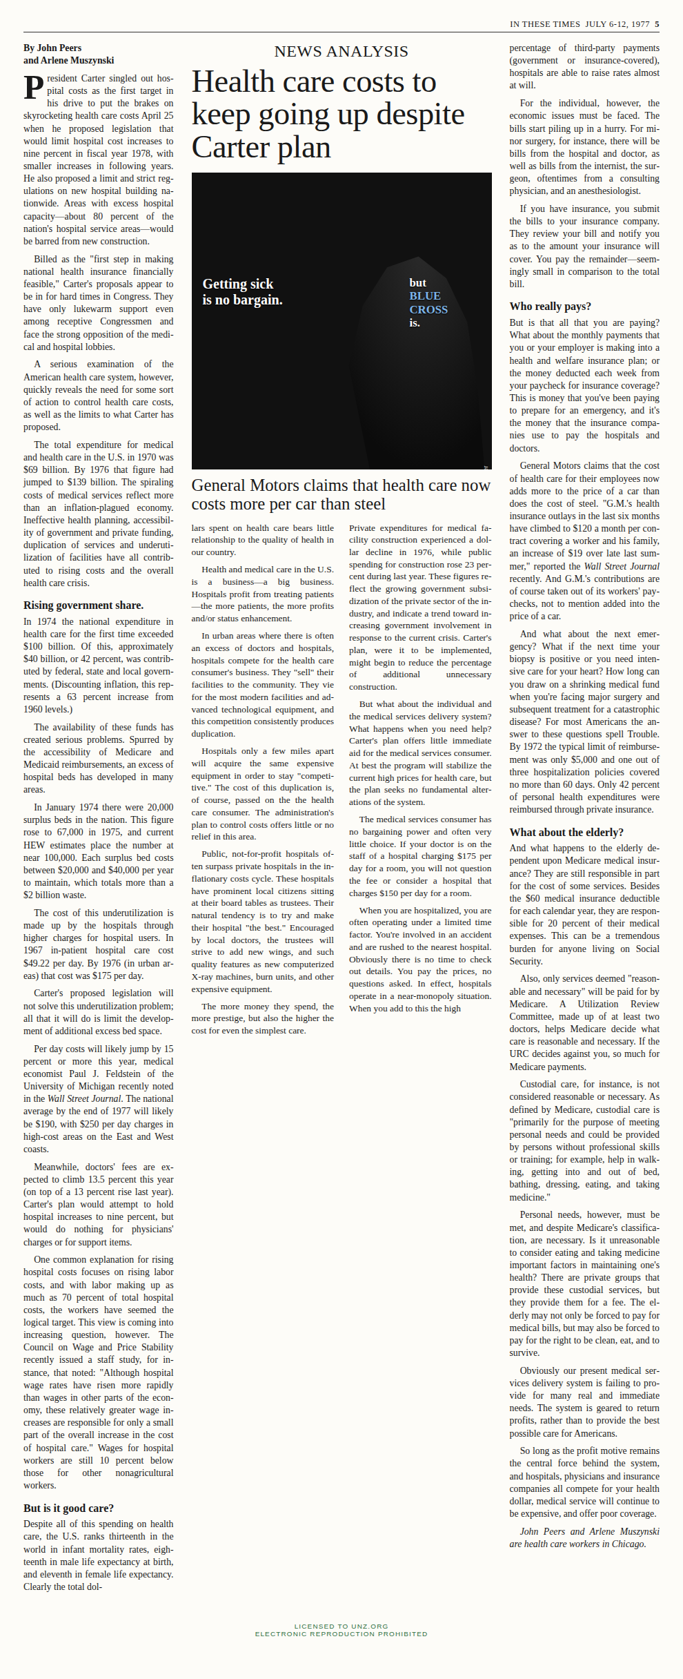IN THESE TIMES JULY 6-12, 1977 5
By John Peers
and Arlene Muszynski
President Carter singled out hospital costs as the first target in his drive to put the brakes on skyrocketing health care costs April 25 when he proposed legislation that would limit hospital cost increases to nine percent in fiscal year 1978, with smaller increases in following years. He also proposed a limit and strict regulations on new hospital building nationwide. Areas with excess hospital capacity—about 80 percent of the nation's hospital service areas—would be barred from new construction.
Billed as the "first step in making national health insurance financially feasible," Carter's proposals appear to be in for hard times in Congress. They have only lukewarm support even among receptive Congressmen and face the strong opposition of the medical and hospital lobbies.
A serious examination of the American health care system, however, quickly reveals the need for some sort of action to control health care costs, as well as the limits to what Carter has proposed.
The total expenditure for medical and health care in the U.S. in 1970 was $69 billion. By 1976 that figure had jumped to $139 billion. The spiraling costs of medical services reflect more than an inflation-plagued economy. Ineffective health planning, accessibility of government and private funding, duplication of services and underutilization of facilities have all contributed to rising costs and the overall health care crisis.
Rising government share.
In 1974 the national expenditure in health care for the first time exceeded $100 billion. Of this, approximately $40 billion, or 42 percent, was contributed by federal, state and local governments. (Discounting inflation, this represents a 63 percent increase from 1960 levels.)
The availability of these funds has created serious problems. Spurred by the accessibility of Medicare and Medicaid reimbursements, an excess of hospital beds has developed in many areas.
In January 1974 there were 20,000 surplus beds in the nation. This figure rose to 67,000 in 1975, and current HEW estimates place the number at near 100,000. Each surplus bed costs between $20,000 and $40,000 per year to maintain, which totals more than a $2 billion waste.
The cost of this underutilization is made up by the hospitals through higher charges for hospital users. In 1967 in-patient hospital care cost $49.22 per day. By 1976 (in urban areas) that cost was $175 per day.
Carter's proposed legislation will not solve this underutilization problem; all that it will do is limit the development of additional excess bed space.
Per day costs will likely jump by 15 percent or more this year, medical economist Paul J. Feldstein of the University of Michigan recently noted in the Wall Street Journal. The national average by the end of 1977 will likely be $190, with $250 per day charges in high-cost areas on the East and West coasts.
Meanwhile, doctors' fees are expected to climb 13.5 percent this year (on top of a 13 percent rise last year). Carter's plan would attempt to hold hospital increases to nine percent, but would do nothing for physicians' charges or for support items.
One common explanation for rising hospital costs focuses on rising labor costs, and with labor making up as much as 70 percent of total hospital costs, the workers have seemed the logical target. This view is coming into increasing question, however. The Council on Wage and Price Stability recently issued a staff study, for instance, that noted: "Although hospital wage rates have risen more rapidly than wages in other parts of the economy, these relatively greater wage increases are responsible for only a small part of the overall increase in the cost of hospital care." Wages for hospital workers are still 10 percent below those for other nonagricultural workers.
But is it good care?
Despite all of this spending on health care, the U.S. ranks thirteenth in the world in infant mortality rates, eighteenth in male life expectancy at birth, and eleventh in female life expectancy. Clearly the total dol-
NEWS ANALYSIS
Health care costs to keep going up despite Carter plan
Getting sick
is no bargain.but BLUE CROSS is.
Robert Schaeffer
General Motors claims that health care now costs more per car than steel
lars spent on health care bears little relationship to the quality of health in our country.
Health and medical care in the U.S. is a business—a big business. Hospitals profit from treating patients—the more patients, the more profits and/or status enhancement.
In urban areas where there is often an excess of doctors and hospitals, hospitals compete for the health care consumer's business. They "sell" their facilities to the community. They vie for the most modern facilities and advanced technological equipment, and this competition consistently produces duplication.
Hospitals only a few miles apart will acquire the same expensive equipment in order to stay "competitive." The cost of this duplication is, of course, passed on the the health care consumer. The administration's plan to control costs offers little or no relief in this area.
Public, not-for-profit hospitals often surpass private hospitals in the inflationary costs cycle. These hospitals have prominent local citizens sitting at their board tables as trustees. Their natural tendency is to try and make their hospital "the best." Encouraged by local doctors, the trustees will strive to add new wings, and such quality features as new computerized X-ray machines, burn units, and other expensive equipment.
The more money they spend, the more prestige, but also the higher the cost for even the simplest care.
Private expenditures for medical facility construction experienced a dollar decline in 1976, while public spending for construction rose 23 percent during last year. These figures reflect the growing government subsidization of the private sector of the industry, and indicate a trend toward increasing government involvement in response to the current crisis. Carter's plan, were it to be implemented, might begin to reduce the percentage of additional unnecessary construction.
But what about the individual and the medical services delivery system? What happens when you need help? Carter's plan offers little immediate aid for the medical services consumer. At best the program will stabilize the current high prices for health care, but the plan seeks no fundamental alterations of the system.
The medical services consumer has no bargaining power and often very little choice. If your doctor is on the staff of a hospital charging $175 per day for a room, you will not question the fee or consider a hospital that charges $150 per day for a room.
When you are hospitalized, you are often operating under a limited time factor. You're involved in an accident and are rushed to the nearest hospital. Obviously there is no time to check out details. You pay the prices, no questions asked. In effect, hospitals operate in a near-monopoly situation. When you add to this the high
percentage of third-party payments (government or insurance-covered), hospitals are able to raise rates almost at will.
For the individual, however, the economic issues must be faced. The bills start piling up in a hurry. For minor surgery, for instance, there will be bills from the hospital and doctor, as well as bills from the internist, the surgeon, oftentimes from a consulting physician, and an anesthesiologist.
If you have insurance, you submit the bills to your insurance company. They review your bill and notify you as to the amount your insurance will cover. You pay the remainder—seemingly small in comparison to the total bill.
Who really pays?
But is that all that you are paying? What about the monthly payments that you or your employer is making into a health and welfare insurance plan; or the money deducted each week from your paycheck for insurance coverage? This is money that you've been paying to prepare for an emergency, and it's the money that the insurance companies use to pay the hospitals and doctors.
General Motors claims that the cost of health care for their employees now adds more to the price of a car than does the cost of steel. "G.M.'s health insurance outlays in the last six months have climbed to $120 a month per contract covering a worker and his family, an increase of $19 over late last summer," reported the Wall Street Journal recently. And G.M.'s contributions are of course taken out of its workers' paychecks, not to mention added into the price of a car.
And what about the next emergency? What if the next time your biopsy is positive or you need intensive care for your heart? How long can you draw on a shrinking medical fund when you're facing major surgery and subsequent treatment for a catastrophic disease? For most Americans the answer to these questions spell Trouble. By 1972 the typical limit of reimbursement was only $5,000 and one out of three hospitalization policies covered no more than 60 days. Only 42 percent of personal health expenditures were reimbursed through private insurance.
What about the elderly?
And what happens to the elderly dependent upon Medicare medical insurance? They are still responsible in part for the cost of some services. Besides the $60 medical insurance deductible for each calendar year, they are responsible for 20 percent of their medical expenses. This can be a tremendous burden for anyone living on Social Security.
Also, only services deemed "reasonable and necessary" will be paid for by Medicare. A Utilization Review Committee, made up of at least two doctors, helps Medicare decide what care is reasonable and necessary. If the URC decides against you, so much for Medicare payments.
Custodial care, for instance, is not considered reasonable or necessary. As defined by Medicare, custodial care is "primarily for the purpose of meeting personal needs and could be provided by persons without professional skills or training; for example, help in walking, getting into and out of bed, bathing, dressing, eating, and taking medicine."
Personal needs, however, must be met, and despite Medicare's classification, are necessary. Is it unreasonable to consider eating and taking medicine important factors in maintaining one's health? There are private groups that provide these custodial services, but they provide them for a fee. The elderly may not only be forced to pay for medical bills, but may also be forced to pay for the right to be clean, eat, and to survive.
Obviously our present medical services delivery system is failing to provide for many real and immediate needs. The system is geared to return profits, rather than to provide the best possible care for Americans.
So long as the profit motive remains the central force behind the system, and hospitals, physicians and insurance companies all compete for your health dollar, medical service will continue to be expensive, and offer poor coverage.
John Peers and Arlene Muszynski are health care workers in Chicago.
LICENSED TO UNZ.ORG
ELECTRONIC REPRODUCTION PROHIBITED